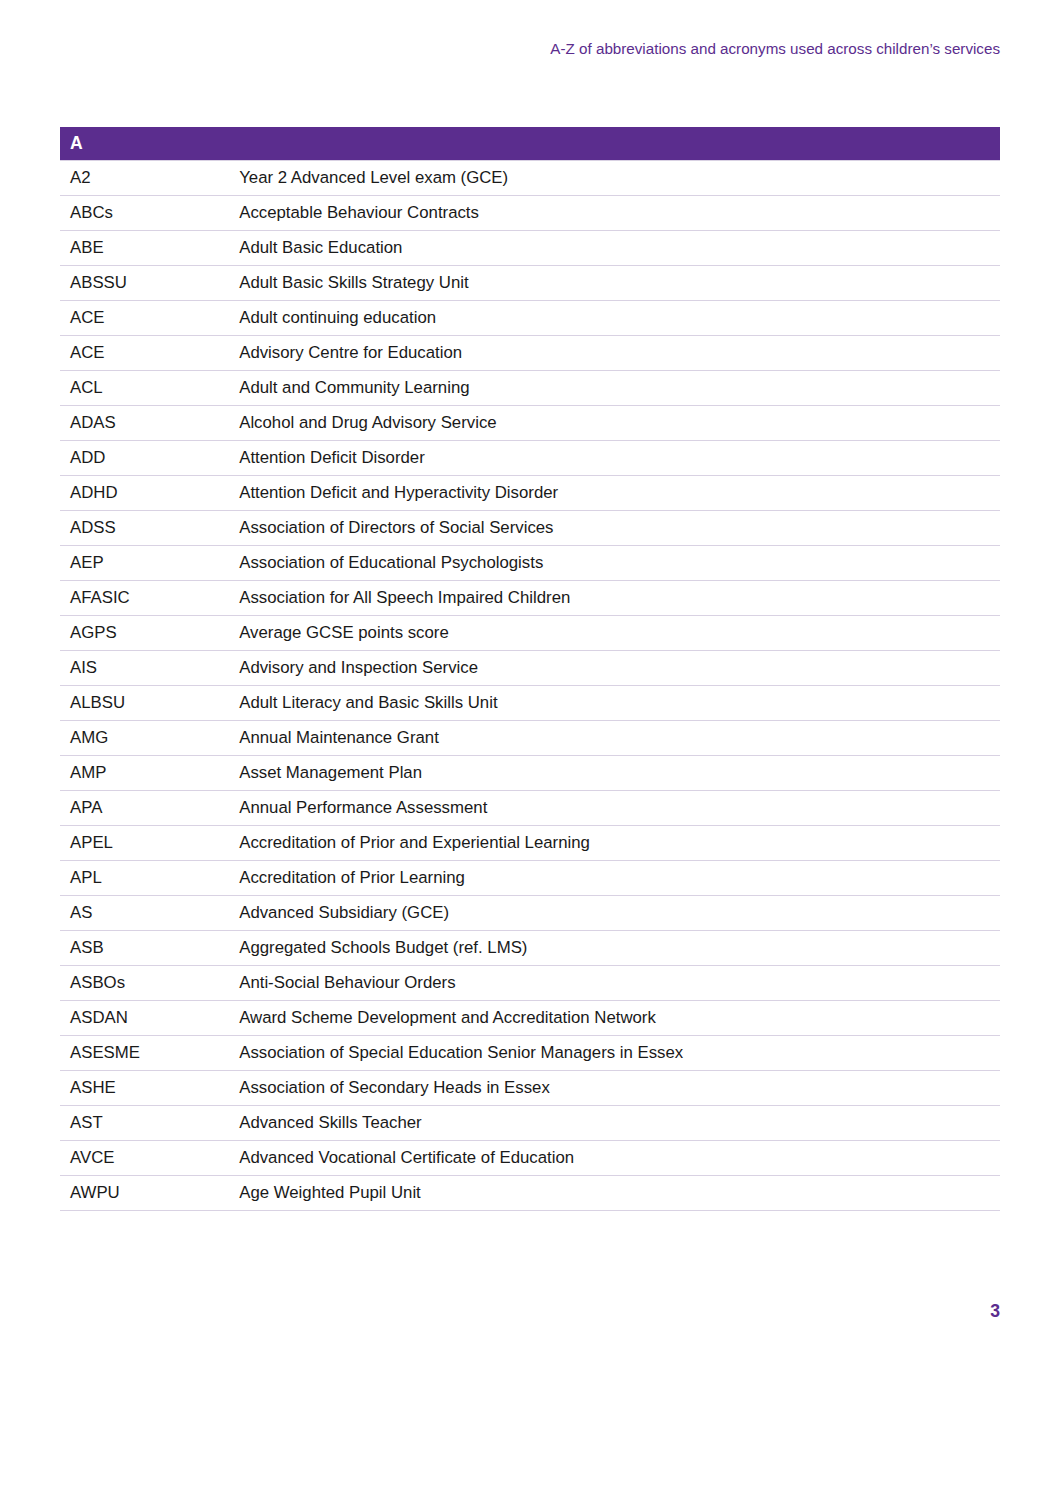A-Z of abbreviations and acronyms used across children’s services
A
| A2 | Year 2 Advanced Level exam (GCE) |
| ABCs | Acceptable Behaviour Contracts |
| ABE | Adult Basic Education |
| ABSSU | Adult Basic Skills Strategy Unit |
| ACE | Adult continuing education |
| ACE | Advisory Centre for Education |
| ACL | Adult and Community Learning |
| ADAS | Alcohol and Drug Advisory Service |
| ADD | Attention Deficit Disorder |
| ADHD | Attention Deficit and Hyperactivity Disorder |
| ADSS | Association of Directors of Social Services |
| AEP | Association of Educational Psychologists |
| AFASIC | Association for All Speech Impaired Children |
| AGPS | Average GCSE points score |
| AIS | Advisory and Inspection Service |
| ALBSU | Adult Literacy and Basic Skills Unit |
| AMG | Annual Maintenance Grant |
| AMP | Asset Management Plan |
| APA | Annual Performance Assessment |
| APEL | Accreditation of Prior and Experiential Learning |
| APL | Accreditation of Prior Learning |
| AS | Advanced Subsidiary (GCE) |
| ASB | Aggregated Schools Budget (ref. LMS) |
| ASBOs | Anti-Social Behaviour Orders |
| ASDAN | Award Scheme Development and Accreditation Network |
| ASESME | Association of Special Education Senior Managers in Essex |
| ASHE | Association of Secondary Heads in Essex |
| AST | Advanced Skills Teacher |
| AVCE | Advanced Vocational Certificate of Education |
| AWPU | Age Weighted Pupil Unit |
3